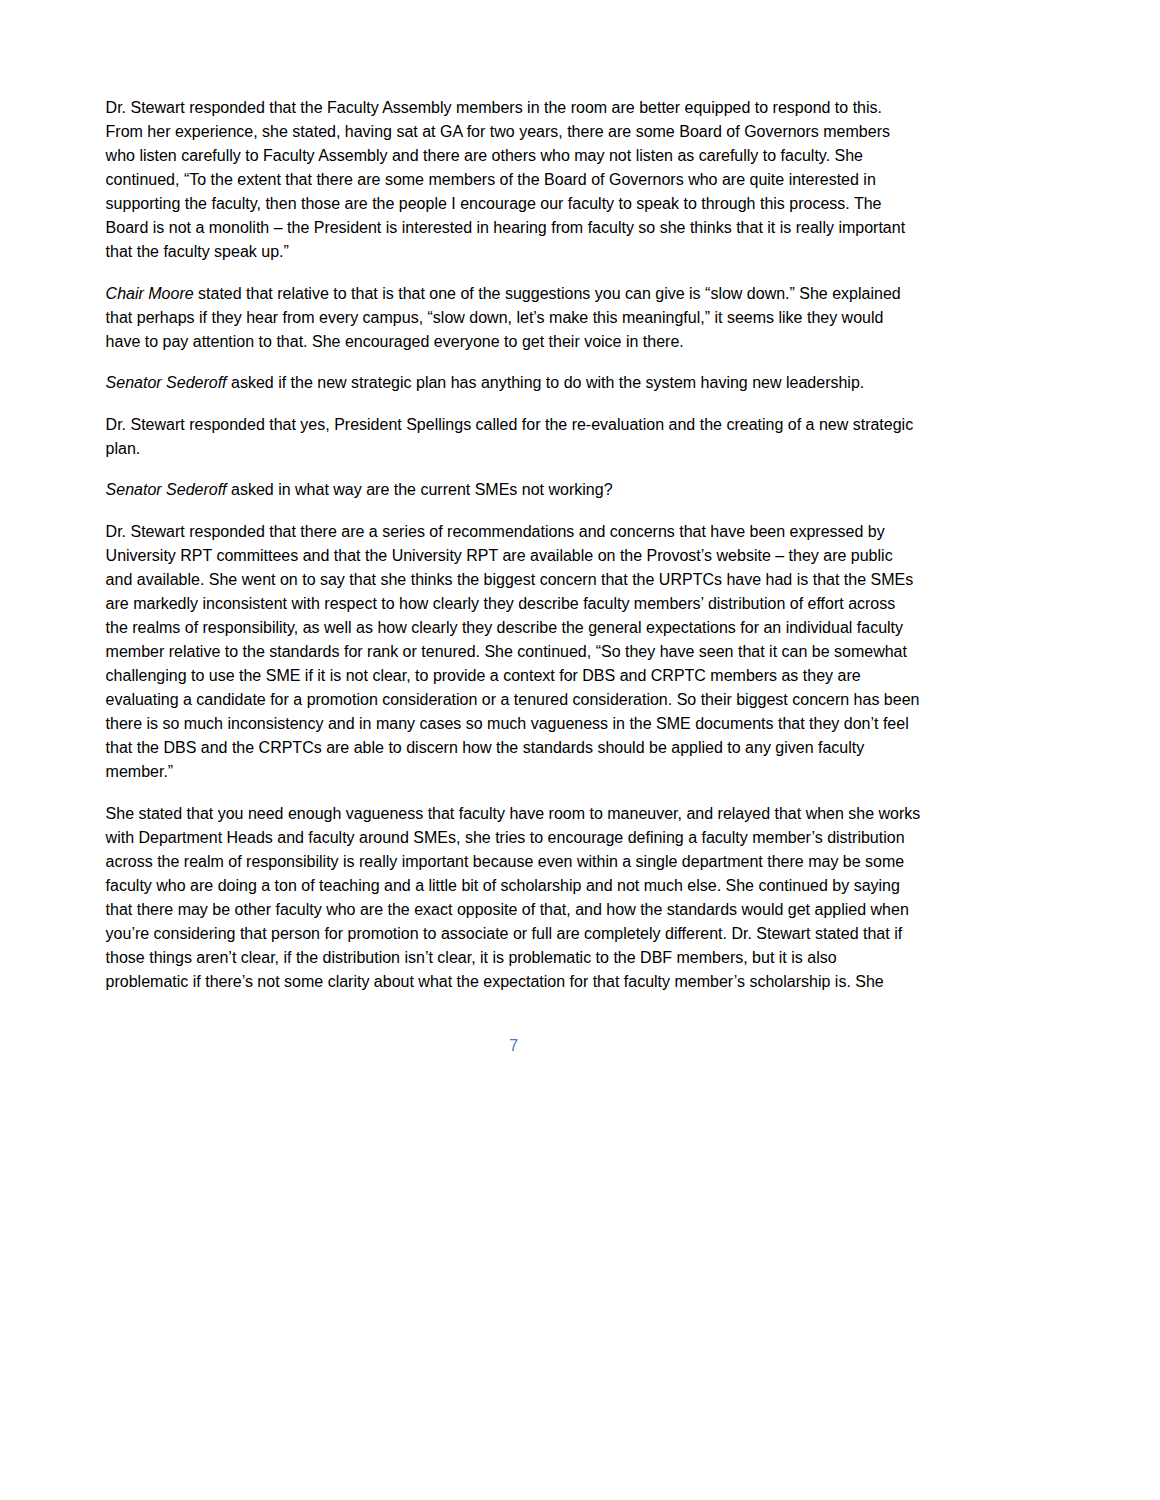Dr. Stewart responded that the Faculty Assembly members in the room are better equipped to respond to this. From her experience, she stated, having sat at GA for two years, there are some Board of Governors members who listen carefully to Faculty Assembly and there are others who may not listen as carefully to faculty. She continued, “To the extent that there are some members of the Board of Governors who are quite interested in supporting the faculty, then those are the people I encourage our faculty to speak to through this process. The Board is not a monolith – the President is interested in hearing from faculty so she thinks that it is really important that the faculty speak up.”
Chair Moore stated that relative to that is that one of the suggestions you can give is “slow down.” She explained that perhaps if they hear from every campus, “slow down, let’s make this meaningful,” it seems like they would have to pay attention to that. She encouraged everyone to get their voice in there.
Senator Sederoff asked if the new strategic plan has anything to do with the system having new leadership.
Dr. Stewart responded that yes, President Spellings called for the re-evaluation and the creating of a new strategic plan.
Senator Sederoff asked in what way are the current SMEs not working?
Dr. Stewart responded that there are a series of recommendations and concerns that have been expressed by University RPT committees and that the University RPT are available on the Provost’s website – they are public and available. She went on to say that she thinks the biggest concern that the URPTCs have had is that the SMEs are markedly inconsistent with respect to how clearly they describe faculty members’ distribution of effort across the realms of responsibility, as well as how clearly they describe the general expectations for an individual faculty member relative to the standards for rank or tenured. She continued, “So they have seen that it can be somewhat challenging to use the SME if it is not clear, to provide a context for DBS and CRPTC members as they are evaluating a candidate for a promotion consideration or a tenured consideration. So their biggest concern has been there is so much inconsistency and in many cases so much vagueness in the SME documents that they don’t feel that the DBS and the CRPTCs are able to discern how the standards should be applied to any given faculty member.”
She stated that you need enough vagueness that faculty have room to maneuver, and relayed that when she works with Department Heads and faculty around SMEs, she tries to encourage defining a faculty member’s distribution across the realm of responsibility is really important because even within a single department there may be some faculty who are doing a ton of teaching and a little bit of scholarship and not much else. She continued by saying that there may be other faculty who are the exact opposite of that, and how the standards would get applied when you’re considering that person for promotion to associate or full are completely different. Dr. Stewart stated that if those things aren’t clear, if the distribution isn’t clear, it is problematic to the DBF members, but it is also problematic if there’s not some clarity about what the expectation for that faculty member’s scholarship is. She
7